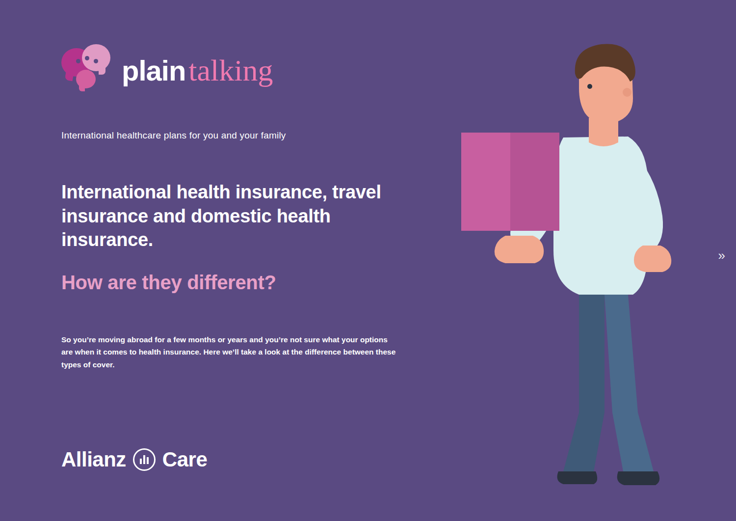plain talking
International healthcare plans for you and your family
International health insurance, travel insurance and domestic health insurance.
How are they different?
So you’re moving abroad for a few months or years and you’re not sure what your options are when it comes to health insurance. Here we’ll take a look at the difference between these types of cover.
Allianz Care
»